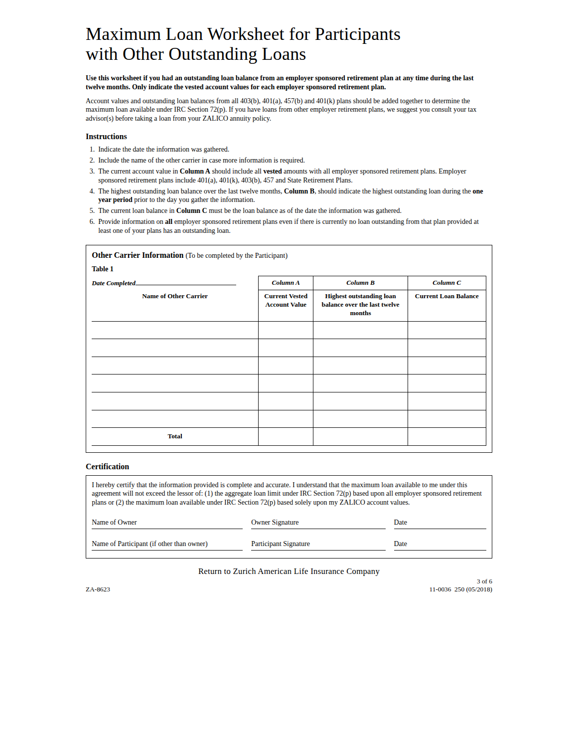Maximum Loan Worksheet for Participants
with Other Outstanding Loans
Use this worksheet if you had an outstanding loan balance from an employer sponsored retirement plan at any time during the last twelve months. Only indicate the vested account values for each employer sponsored retirement plan.
Account values and outstanding loan balances from all 403(b), 401(a), 457(b) and 401(k) plans should be added together to determine the maximum loan available under IRC Section 72(p). If you have loans from other employer retirement plans, we suggest you consult your tax advisor(s) before taking a loan from your ZALICO annuity policy.
Instructions
Indicate the date the information was gathered.
Include the name of the other carrier in case more information is required.
The current account value in Column A should include all vested amounts with all employer sponsored retirement plans. Employer sponsored retirement plans include 401(a), 401(k), 403(b), 457 and State Retirement Plans.
The highest outstanding loan balance over the last twelve months, Column B, should indicate the highest outstanding loan during the one year period prior to the day you gather the information.
The current loan balance in Column C must be the loan balance as of the date the information was gathered.
Provide information on all employer sponsored retirement plans even if there is currently no loan outstanding from that plan provided at least one of your plans has an outstanding loan.
Other Carrier Information (To be completed by the Participant)
Table 1
| Date Completed | Column A | Column B | Column C |
| --- | --- | --- | --- |
| Name of Other Carrier | Current Vested Account Value | Highest outstanding loan balance over the last twelve months | Current Loan Balance |
| Total | | | |
Certification
I hereby certify that the information provided is complete and accurate. I understand that the maximum loan available to me under this agreement will not exceed the lessor of: (1) the aggregate loan limit under IRC Section 72(p) based upon all employer sponsored retirement plans or (2) the maximum loan available under IRC Section 72(p) based solely upon my ZALICO account values.
| Name of Owner | | Owner Signature | | Date |
| Name of Participant (if other than owner) | | Participant Signature | | Date |
Return to Zurich American Life Insurance Company
ZA-8623
3 of 6 11-0036 250 (05/2018)